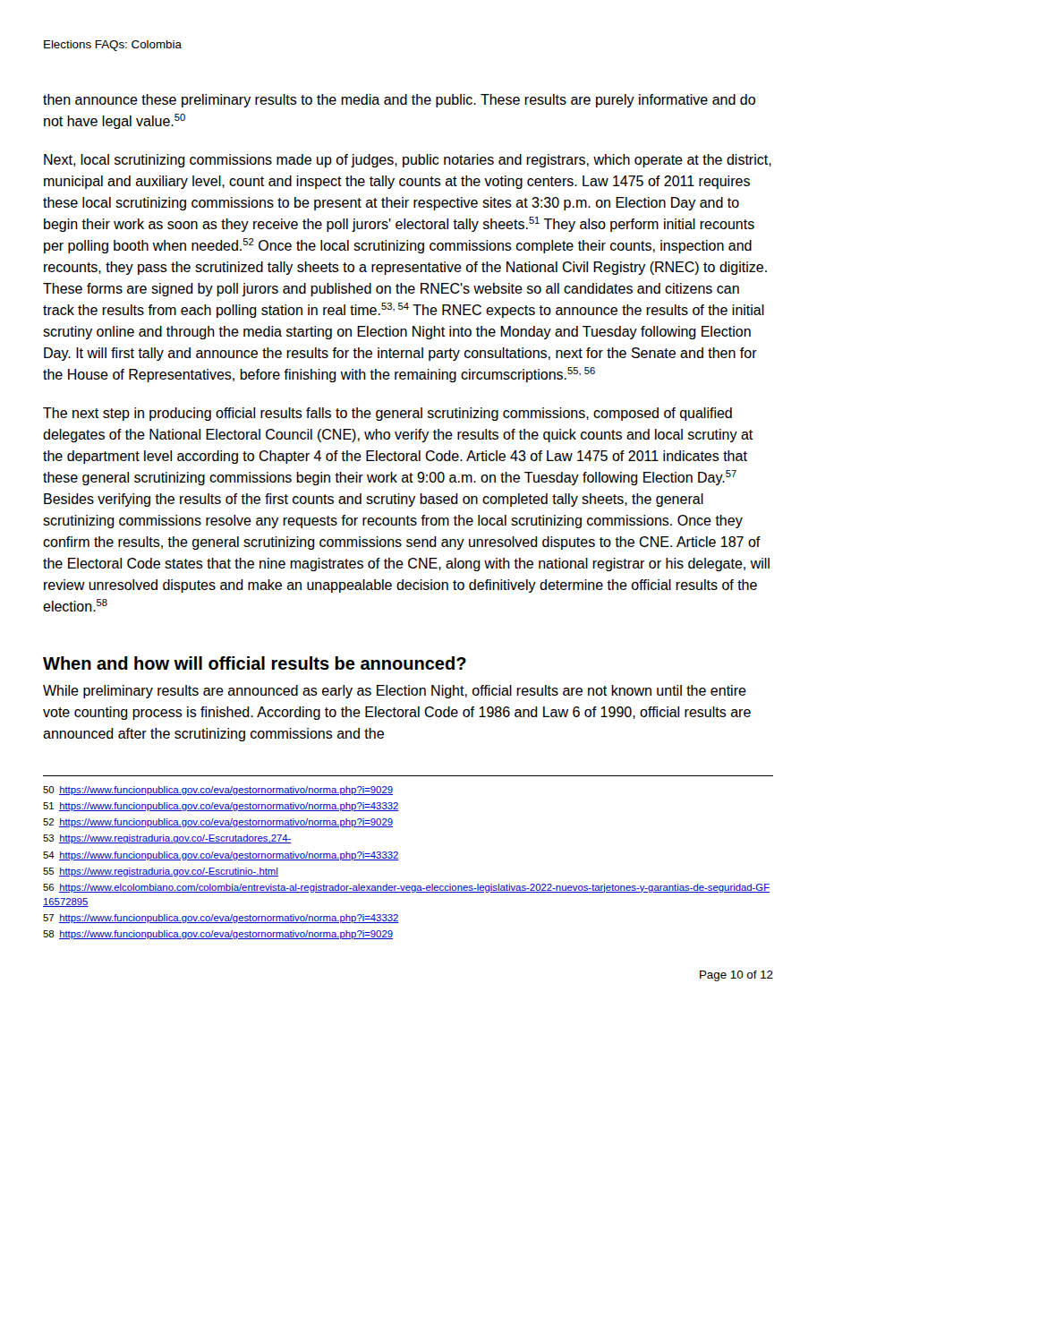Elections FAQs: Colombia
then announce these preliminary results to the media and the public. These results are purely informative and do not have legal value.50
Next, local scrutinizing commissions made up of judges, public notaries and registrars, which operate at the district, municipal and auxiliary level, count and inspect the tally counts at the voting centers. Law 1475 of 2011 requires these local scrutinizing commissions to be present at their respective sites at 3:30 p.m. on Election Day and to begin their work as soon as they receive the poll jurors' electoral tally sheets.51 They also perform initial recounts per polling booth when needed.52 Once the local scrutinizing commissions complete their counts, inspection and recounts, they pass the scrutinized tally sheets to a representative of the National Civil Registry (RNEC) to digitize. These forms are signed by poll jurors and published on the RNEC's website so all candidates and citizens can track the results from each polling station in real time.53, 54 The RNEC expects to announce the results of the initial scrutiny online and through the media starting on Election Night into the Monday and Tuesday following Election Day. It will first tally and announce the results for the internal party consultations, next for the Senate and then for the House of Representatives, before finishing with the remaining circumscriptions.55, 56
The next step in producing official results falls to the general scrutinizing commissions, composed of qualified delegates of the National Electoral Council (CNE), who verify the results of the quick counts and local scrutiny at the department level according to Chapter 4 of the Electoral Code. Article 43 of Law 1475 of 2011 indicates that these general scrutinizing commissions begin their work at 9:00 a.m. on the Tuesday following Election Day.57 Besides verifying the results of the first counts and scrutiny based on completed tally sheets, the general scrutinizing commissions resolve any requests for recounts from the local scrutinizing commissions. Once they confirm the results, the general scrutinizing commissions send any unresolved disputes to the CNE. Article 187 of the Electoral Code states that the nine magistrates of the CNE, along with the national registrar or his delegate, will review unresolved disputes and make an unappealable decision to definitively determine the official results of the election.58
When and how will official results be announced?
While preliminary results are announced as early as Election Night, official results are not known until the entire vote counting process is finished. According to the Electoral Code of 1986 and Law 6 of 1990, official results are announced after the scrutinizing commissions and the
50 https://www.funcionpublica.gov.co/eva/gestornormativo/norma.php?i=9029
51 https://www.funcionpublica.gov.co/eva/gestornormativo/norma.php?i=43332
52 https://www.funcionpublica.gov.co/eva/gestornormativo/norma.php?i=9029
53 https://www.registraduria.gov.co/-Escrutadores,274-
54 https://www.funcionpublica.gov.co/eva/gestornormativo/norma.php?i=43332
55 https://www.registraduria.gov.co/-Escrutinio-.html
56 https://www.elcolombiano.com/colombia/entrevista-al-registrador-alexander-vega-elecciones-legislativas-2022-nuevos-tarjetones-y-garantias-de-seguridad-GF16572895
57 https://www.funcionpublica.gov.co/eva/gestornormativo/norma.php?i=43332
58 https://www.funcionpublica.gov.co/eva/gestornormativo/norma.php?i=9029
Page 10 of 12